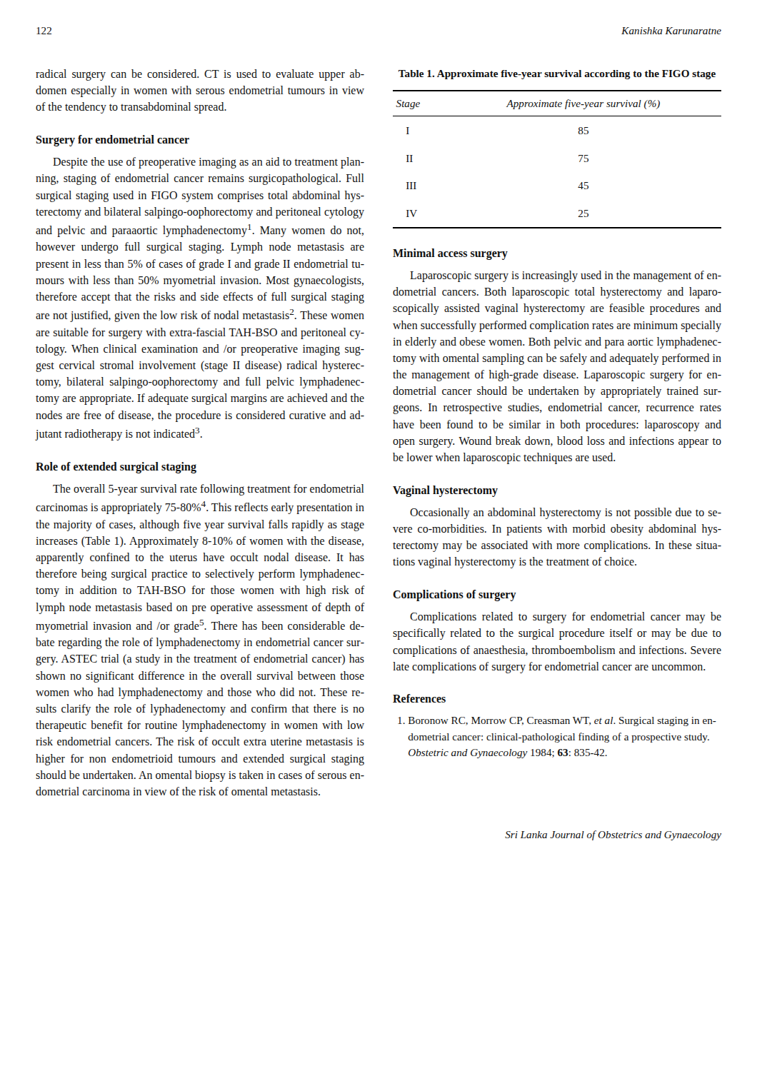122 Kanishka Karunaratne
radical surgery can be considered. CT is used to evaluate upper abdomen especially in women with serous endometrial tumours in view of the tendency to transabdominal spread.
Surgery for endometrial cancer
Despite the use of preoperative imaging as an aid to treatment planning, staging of endometrial cancer remains surgicopathological. Full surgical staging used in FIGO system comprises total abdominal hysterectomy and bilateral salpingo-oophorectomy and peritoneal cytology and pelvic and paraaortic lymphadenectomy1. Many women do not, however undergo full surgical staging. Lymph node metastasis are present in less than 5% of cases of grade I and grade II endometrial tumours with less than 50% myometrial invasion. Most gynaecologists, therefore accept that the risks and side effects of full surgical staging are not justified, given the low risk of nodal metastasis2. These women are suitable for surgery with extra-fascial TAH-BSO and peritoneal cytology. When clinical examination and /or preoperative imaging suggest cervical stromal involvement (stage II disease) radical hysterectomy, bilateral salpingo-oophorectomy and full pelvic lymphadenectomy are appropriate. If adequate surgical margins are achieved and the nodes are free of disease, the procedure is considered curative and adjutant radiotherapy is not indicated3.
Role of extended surgical staging
The overall 5-year survival rate following treatment for endometrial carcinomas is appropriately 75-80%4. This reflects early presentation in the majority of cases, although five year survival falls rapidly as stage increases (Table 1). Approximately 8-10% of women with the disease, apparently confined to the uterus have occult nodal disease. It has therefore being surgical practice to selectively perform lymphadenectomy in addition to TAH-BSO for those women with high risk of lymph node metastasis based on pre operative assessment of depth of myometrial invasion and /or grade5. There has been considerable debate regarding the role of lymphadenectomy in endometrial cancer surgery. ASTEC trial (a study in the treatment of endometrial cancer) has shown no significant difference in the overall survival between those women who had lymphadenectomy and those who did not. These results clarify the role of lyphadenectomy and confirm that there is no therapeutic benefit for routine lymphadenectomy in women with low risk endometrial cancers. The risk of occult extra uterine metastasis is higher for non endometrioid tumours and extended surgical staging should be undertaken. An omental biopsy is taken in cases of serous endometrial carcinoma in view of the risk of omental metastasis.
Table 1. Approximate five-year survival according to the FIGO stage
| Stage | Approximate five-year survival (%) |
| --- | --- |
| I | 85 |
| II | 75 |
| III | 45 |
| IV | 25 |
Minimal access surgery
Laparoscopic surgery is increasingly used in the management of endometrial cancers. Both laparoscopic total hysterectomy and laparoscopically assisted vaginal hysterectomy are feasible procedures and when successfully performed complication rates are minimum specially in elderly and obese women. Both pelvic and para aortic lymphadenectomy with omental sampling can be safely and adequately performed in the management of high-grade disease. Laparoscopic surgery for endometrial cancer should be undertaken by appropriately trained surgeons. In retrospective studies, endometrial cancer, recurrence rates have been found to be similar in both procedures: laparoscopy and open surgery. Wound break down, blood loss and infections appear to be lower when laparoscopic techniques are used.
Vaginal hysterectomy
Occasionally an abdominal hysterectomy is not possible due to severe co-morbidities. In patients with morbid obesity abdominal hysterectomy may be associated with more complications. In these situations vaginal hysterectomy is the treatment of choice.
Complications of surgery
Complications related to surgery for endometrial cancer may be specifically related to the surgical procedure itself or may be due to complications of anaesthesia, thromboembolism and infections. Severe late complications of surgery for endometrial cancer are uncommon.
References
Boronow RC, Morrow CP, Creasman WT, et al. Surgical staging in endometrial cancer: clinical-pathological finding of a prospective study. Obstetric and Gynaecology 1984; 63: 835-42.
Sri Lanka Journal of Obstetrics and Gynaecology